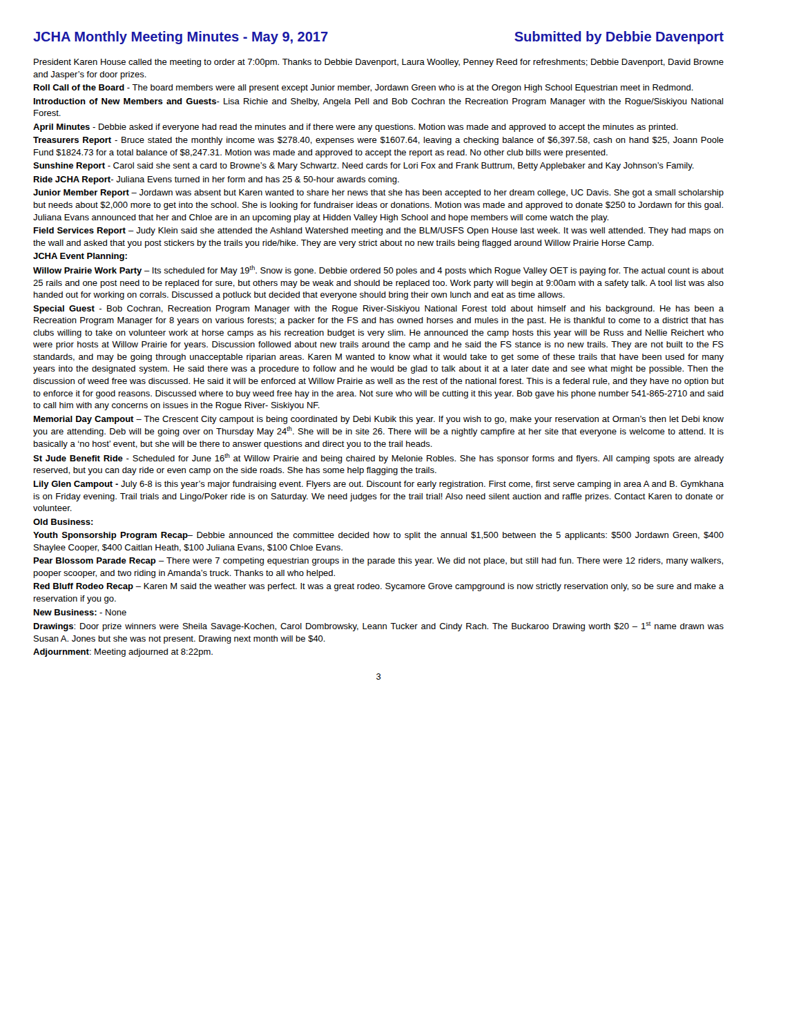JCHA Monthly Meeting Minutes - May 9, 2017 Submitted by Debbie Davenport
President Karen House called the meeting to order at 7:00pm. Thanks to Debbie Davenport, Laura Woolley, Penney Reed for refreshments; Debbie Davenport, David Browne and Jasper’s for door prizes.
Roll Call of the Board - The board members were all present except Junior member, Jordawn Green who is at the Oregon High School Equestrian meet in Redmond.
Introduction of New Members and Guests- Lisa Richie and Shelby, Angela Pell and Bob Cochran the Recreation Program Manager with the Rogue/Siskiyou National Forest.
April Minutes - Debbie asked if everyone had read the minutes and if there were any questions. Motion was made and approved to accept the minutes as printed.
Treasurers Report - Bruce stated the monthly income was $278.40, expenses were $1607.64, leaving a checking balance of $6,397.58, cash on hand $25, Joann Poole Fund $1824.73 for a total balance of $8,247.31. Motion was made and approved to accept the report as read. No other club bills were presented.
Sunshine Report - Carol said she sent a card to Browne’s & Mary Schwartz. Need cards for Lori Fox and Frank Buttrum, Betty Applebaker and Kay Johnson’s Family.
Ride JCHA Report- Juliana Evens turned in her form and has 25 & 50-hour awards coming.
Junior Member Report – Jordawn was absent but Karen wanted to share her news that she has been accepted to her dream college, UC Davis. She got a small scholarship but needs about $2,000 more to get into the school. She is looking for fundraiser ideas or donations. Motion was made and approved to donate $250 to Jordawn for this goal. Juliana Evans announced that her and Chloe are in an upcoming play at Hidden Valley High School and hope members will come watch the play.
Field Services Report – Judy Klein said she attended the Ashland Watershed meeting and the BLM/USFS Open House last week. It was well attended. They had maps on the wall and asked that you post stickers by the trails you ride/hike. They are very strict about no new trails being flagged around Willow Prairie Horse Camp.
JCHA Event Planning:
Willow Prairie Work Party – Its scheduled for May 19th. Snow is gone. Debbie ordered 50 poles and 4 posts which Rogue Valley OET is paying for. The actual count is about 25 rails and one post need to be replaced for sure, but others may be weak and should be replaced too. Work party will begin at 9:00am with a safety talk. A tool list was also handed out for working on corrals. Discussed a potluck but decided that everyone should bring their own lunch and eat as time allows.
Special Guest - Bob Cochran, Recreation Program Manager with the Rogue River-Siskiyou National Forest told about himself and his background. He has been a Recreation Program Manager for 8 years on various forests; a packer for the FS and has owned horses and mules in the past. He is thankful to come to a district that has clubs willing to take on volunteer work at horse camps as his recreation budget is very slim. He announced the camp hosts this year will be Russ and Nellie Reichert who were prior hosts at Willow Prairie for years. Discussion followed about new trails around the camp and he said the FS stance is no new trails. They are not built to the FS standards, and may be going through unacceptable riparian areas. Karen M wanted to know what it would take to get some of these trails that have been used for many years into the designated system. He said there was a procedure to follow and he would be glad to talk about it at a later date and see what might be possible. Then the discussion of weed free was discussed. He said it will be enforced at Willow Prairie as well as the rest of the national forest. This is a federal rule, and they have no option but to enforce it for good reasons. Discussed where to buy weed free hay in the area. Not sure who will be cutting it this year. Bob gave his phone number 541-865-2710 and said to call him with any concerns on issues in the Rogue River- Siskiyou NF.
Memorial Day Campout – The Crescent City campout is being coordinated by Debi Kubik this year. If you wish to go, make your reservation at Orman’s then let Debi know you are attending. Deb will be going over on Thursday May 24th. She will be in site 26. There will be a nightly campfire at her site that everyone is welcome to attend. It is basically a ‘no host’ event, but she will be there to answer questions and direct you to the trail heads.
St Jude Benefit Ride - Scheduled for June 16th at Willow Prairie and being chaired by Melonie Robles. She has sponsor forms and flyers. All camping spots are already reserved, but you can day ride or even camp on the side roads. She has some help flagging the trails.
Lily Glen Campout - July 6-8 is this year’s major fundraising event. Flyers are out. Discount for early registration. First come, first serve camping in area A and B. Gymkhana is on Friday evening. Trail trials and Lingo/Poker ride is on Saturday. We need judges for the trail trial! Also need silent auction and raffle prizes. Contact Karen to donate or volunteer.
Old Business:
Youth Sponsorship Program Recap– Debbie announced the committee decided how to split the annual $1,500 between the 5 applicants: $500 Jordawn Green, $400 Shaylee Cooper, $400 Caitlan Heath, $100 Juliana Evans, $100 Chloe Evans.
Pear Blossom Parade Recap – There were 7 competing equestrian groups in the parade this year. We did not place, but still had fun. There were 12 riders, many walkers, pooper scooper, and two riding in Amanda’s truck. Thanks to all who helped.
Red Bluff Rodeo Recap – Karen M said the weather was perfect. It was a great rodeo. Sycamore Grove campground is now strictly reservation only, so be sure and make a reservation if you go.
New Business: - None
Drawings: Door prize winners were Sheila Savage-Kochen, Carol Dombrowsky, Leann Tucker and Cindy Rach. The Buckaroo Drawing worth $20 – 1st name drawn was Susan A. Jones but she was not present. Drawing next month will be $40.
Adjournment: Meeting adjourned at 8:22pm.
3